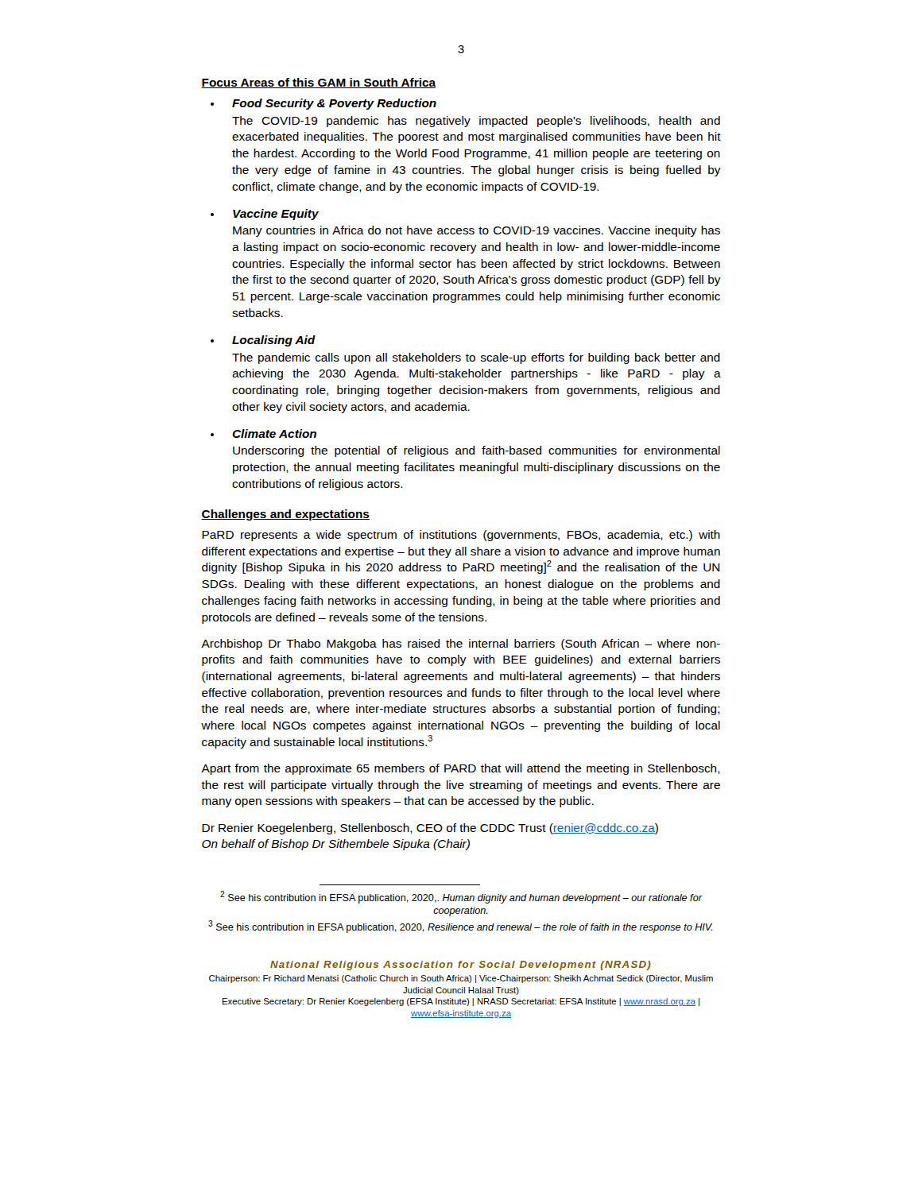3
Focus Areas of this GAM in South Africa
Food Security & Poverty Reduction The COVID-19 pandemic has negatively impacted people's livelihoods, health and exacerbated inequalities. The poorest and most marginalised communities have been hit the hardest. According to the World Food Programme, 41 million people are teetering on the very edge of famine in 43 countries. The global hunger crisis is being fuelled by conflict, climate change, and by the economic impacts of COVID-19.
Vaccine Equity Many countries in Africa do not have access to COVID-19 vaccines. Vaccine inequity has a lasting impact on socio-economic recovery and health in low- and lower-middle-income countries. Especially the informal sector has been affected by strict lockdowns. Between the first to the second quarter of 2020, South Africa's gross domestic product (GDP) fell by 51 percent. Large-scale vaccination programmes could help minimising further economic setbacks.
Localising Aid The pandemic calls upon all stakeholders to scale-up efforts for building back better and achieving the 2030 Agenda. Multi-stakeholder partnerships - like PaRD - play a coordinating role, bringing together decision-makers from governments, religious and other key civil society actors, and academia.
Climate Action Underscoring the potential of religious and faith-based communities for environmental protection, the annual meeting facilitates meaningful multi-disciplinary discussions on the contributions of religious actors.
Challenges and expectations
PaRD represents a wide spectrum of institutions (governments, FBOs, academia, etc.) with different expectations and expertise – but they all share a vision to advance and improve human dignity [Bishop Sipuka in his 2020 address to PaRD meeting]2 and the realisation of the UN SDGs. Dealing with these different expectations, an honest dialogue on the problems and challenges facing faith networks in accessing funding, in being at the table where priorities and protocols are defined – reveals some of the tensions.
Archbishop Dr Thabo Makgoba has raised the internal barriers (South African – where non-profits and faith communities have to comply with BEE guidelines) and external barriers (international agreements, bi-lateral agreements and multi-lateral agreements) – that hinders effective collaboration, prevention resources and funds to filter through to the local level where the real needs are, where inter-mediate structures absorbs a substantial portion of funding; where local NGOs competes against international NGOs – preventing the building of local capacity and sustainable local institutions.3
Apart from the approximate 65 members of PARD that will attend the meeting in Stellenbosch, the rest will participate virtually through the live streaming of meetings and events. There are many open sessions with speakers – that can be accessed by the public.
Dr Renier Koegelenberg, Stellenbosch, CEO of the CDDC Trust (renier@cddc.co.za)
On behalf of Bishop Dr Sithembele Sipuka (Chair)
2 See his contribution in EFSA publication, 2020,. Human dignity and human development – our rationale for cooperation.
3 See his contribution in EFSA publication, 2020, Resilience and renewal – the role of faith in the response to HIV.
National Religious Association for Social Development (NRASD) Chairperson: Fr Richard Menatsi (Catholic Church in South Africa) | Vice-Chairperson: Sheikh Achmat Sedick (Director, Muslim Judicial Council Halaal Trust) Executive Secretary: Dr Renier Koegelenberg (EFSA Institute) | NRASD Secretariat: EFSA Institute | www.nrasd.org.za | www.efsa-institute.org.za